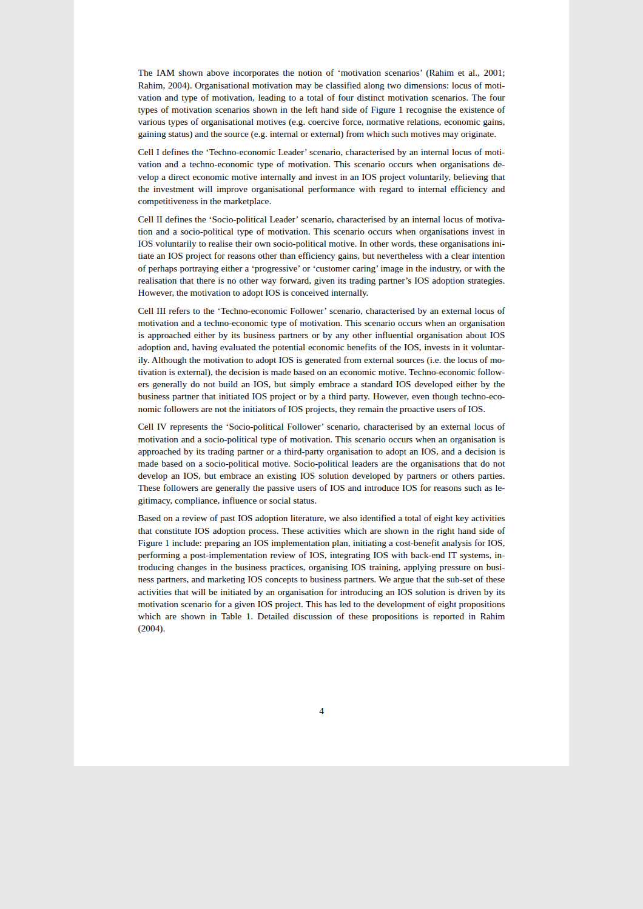The IAM shown above incorporates the notion of ‘motivation scenarios’ (Rahim et al., 2001; Rahim, 2004). Organisational motivation may be classified along two dimensions: locus of motivation and type of motivation, leading to a total of four distinct motivation scenarios. The four types of motivation scenarios shown in the left hand side of Figure 1 recognise the existence of various types of organisational motives (e.g. coercive force, normative relations, economic gains, gaining status) and the source (e.g. internal or external) from which such motives may originate.
Cell I defines the ‘Techno-economic Leader’ scenario, characterised by an internal locus of motivation and a techno-economic type of motivation. This scenario occurs when organisations develop a direct economic motive internally and invest in an IOS project voluntarily, believing that the investment will improve organisational performance with regard to internal efficiency and competitiveness in the marketplace.
Cell II defines the ‘Socio-political Leader’ scenario, characterised by an internal locus of motivation and a socio-political type of motivation. This scenario occurs when organisations invest in IOS voluntarily to realise their own socio-political motive. In other words, these organisations initiate an IOS project for reasons other than efficiency gains, but nevertheless with a clear intention of perhaps portraying either a ‘progressive’ or ‘customer caring’ image in the industry, or with the realisation that there is no other way forward, given its trading partner’s IOS adoption strategies. However, the motivation to adopt IOS is conceived internally.
Cell III refers to the ‘Techno-economic Follower’ scenario, characterised by an external locus of motivation and a techno-economic type of motivation. This scenario occurs when an organisation is approached either by its business partners or by any other influential organisation about IOS adoption and, having evaluated the potential economic benefits of the IOS, invests in it voluntarily. Although the motivation to adopt IOS is generated from external sources (i.e. the locus of motivation is external), the decision is made based on an economic motive. Techno-economic followers generally do not build an IOS, but simply embrace a standard IOS developed either by the business partner that initiated IOS project or by a third party. However, even though techno-economic followers are not the initiators of IOS projects, they remain the proactive users of IOS.
Cell IV represents the ‘Socio-political Follower’ scenario, characterised by an external locus of motivation and a socio-political type of motivation. This scenario occurs when an organisation is approached by its trading partner or a third-party organisation to adopt an IOS, and a decision is made based on a socio-political motive. Socio-political leaders are the organisations that do not develop an IOS, but embrace an existing IOS solution developed by partners or others parties. These followers are generally the passive users of IOS and introduce IOS for reasons such as legitimacy, compliance, influence or social status.
Based on a review of past IOS adoption literature, we also identified a total of eight key activities that constitute IOS adoption process. These activities which are shown in the right hand side of Figure 1 include: preparing an IOS implementation plan, initiating a cost-benefit analysis for IOS, performing a post-implementation review of IOS, integrating IOS with back-end IT systems, introducing changes in the business practices, organising IOS training, applying pressure on business partners, and marketing IOS concepts to business partners. We argue that the sub-set of these activities that will be initiated by an organisation for introducing an IOS solution is driven by its motivation scenario for a given IOS project. This has led to the development of eight propositions which are shown in Table 1. Detailed discussion of these propositions is reported in Rahim (2004).
4